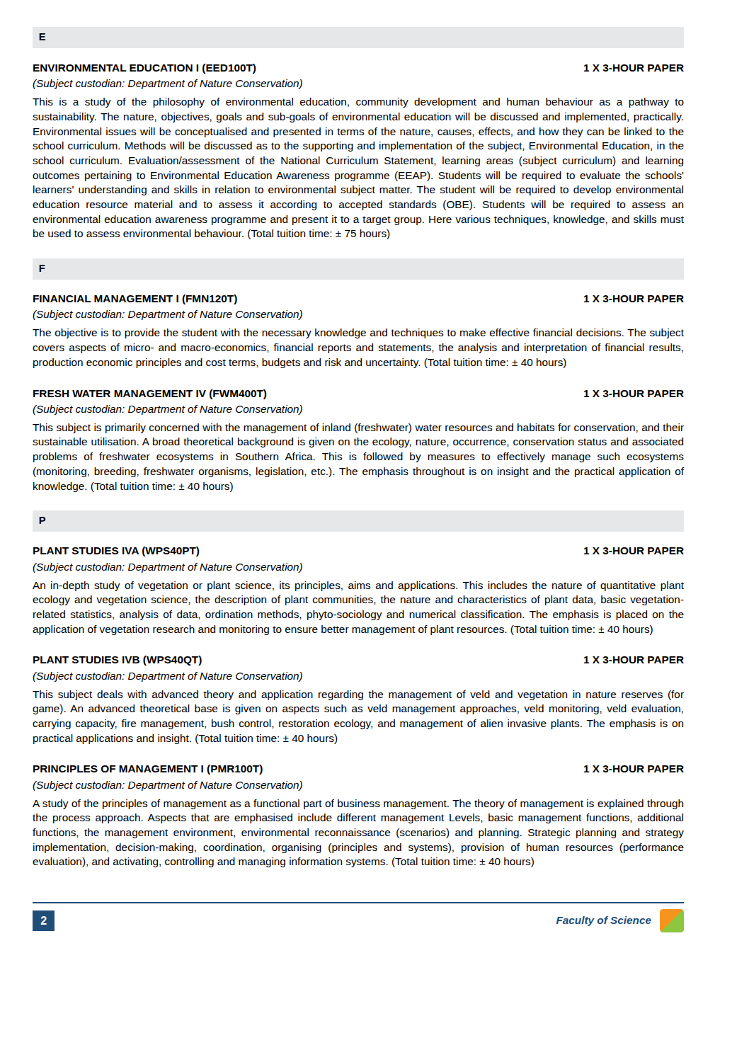E
Environmental Education I (EED100T) 1 x 3-hour paper
(Subject custodian: Department of Nature Conservation)
This is a study of the philosophy of environmental education, community development and human behaviour as a pathway to sustainability. The nature, objectives, goals and sub-goals of environmental education will be discussed and implemented, practically. Environmental issues will be conceptualised and presented in terms of the nature, causes, effects, and how they can be linked to the school curriculum. Methods will be discussed as to the supporting and implementation of the subject, Environmental Education, in the school curriculum. Evaluation/assessment of the National Curriculum Statement, learning areas (subject curriculum) and learning outcomes pertaining to Environmental Education Awareness programme (EEAP). Students will be required to evaluate the schools' learners' understanding and skills in relation to environmental subject matter. The student will be required to develop environmental education resource material and to assess it according to accepted standards (OBE). Students will be required to assess an environmental education awareness programme and present it to a target group. Here various techniques, knowledge, and skills must be used to assess environmental behaviour. (Total tuition time: ± 75 hours)
F
Financial Management I (FMN120T) 1 x 3-hour paper
(Subject custodian: Department of Nature Conservation)
The objective is to provide the student with the necessary knowledge and techniques to make effective financial decisions. The subject covers aspects of micro- and macro-economics, financial reports and statements, the analysis and interpretation of financial results, production economic principles and cost terms, budgets and risk and uncertainty. (Total tuition time: ± 40 hours)
Fresh Water Management IV (FWM400T) 1 x 3-hour paper
(Subject custodian: Department of Nature Conservation)
This subject is primarily concerned with the management of inland (freshwater) water resources and habitats for conservation, and their sustainable utilisation. A broad theoretical background is given on the ecology, nature, occurrence, conservation status and associated problems of freshwater ecosystems in Southern Africa. This is followed by measures to effectively manage such ecosystems (monitoring, breeding, freshwater organisms, legislation, etc.). The emphasis throughout is on insight and the practical application of knowledge. (Total tuition time: ± 40 hours)
P
Plant Studies IVA (WPS40PT) 1 x 3-hour paper
(Subject custodian: Department of Nature Conservation)
An in-depth study of vegetation or plant science, its principles, aims and applications. This includes the nature of quantitative plant ecology and vegetation science, the description of plant communities, the nature and characteristics of plant data, basic vegetation-related statistics, analysis of data, ordination methods, phyto-sociology and numerical classification. The emphasis is placed on the application of vegetation research and monitoring to ensure better management of plant resources. (Total tuition time: ± 40 hours)
Plant Studies IVB (WPS40QT) 1 x 3-hour paper
(Subject custodian: Department of Nature Conservation)
This subject deals with advanced theory and application regarding the management of veld and vegetation in nature reserves (for game). An advanced theoretical base is given on aspects such as veld management approaches, veld monitoring, veld evaluation, carrying capacity, fire management, bush control, restoration ecology, and management of alien invasive plants. The emphasis is on practical applications and insight. (Total tuition time: ± 40 hours)
Principles of Management I (PMR100T) 1 x 3-hour paper
(Subject custodian: Department of Nature Conservation)
A study of the principles of management as a functional part of business management. The theory of management is explained through the process approach. Aspects that are emphasised include different management Levels, basic management functions, additional functions, the management environment, environmental reconnaissance (scenarios) and planning. Strategic planning and strategy implementation, decision-making, coordination, organising (principles and systems), provision of human resources (performance evaluation), and activating, controlling and managing information systems. (Total tuition time: ± 40 hours)
2 Faculty of Science